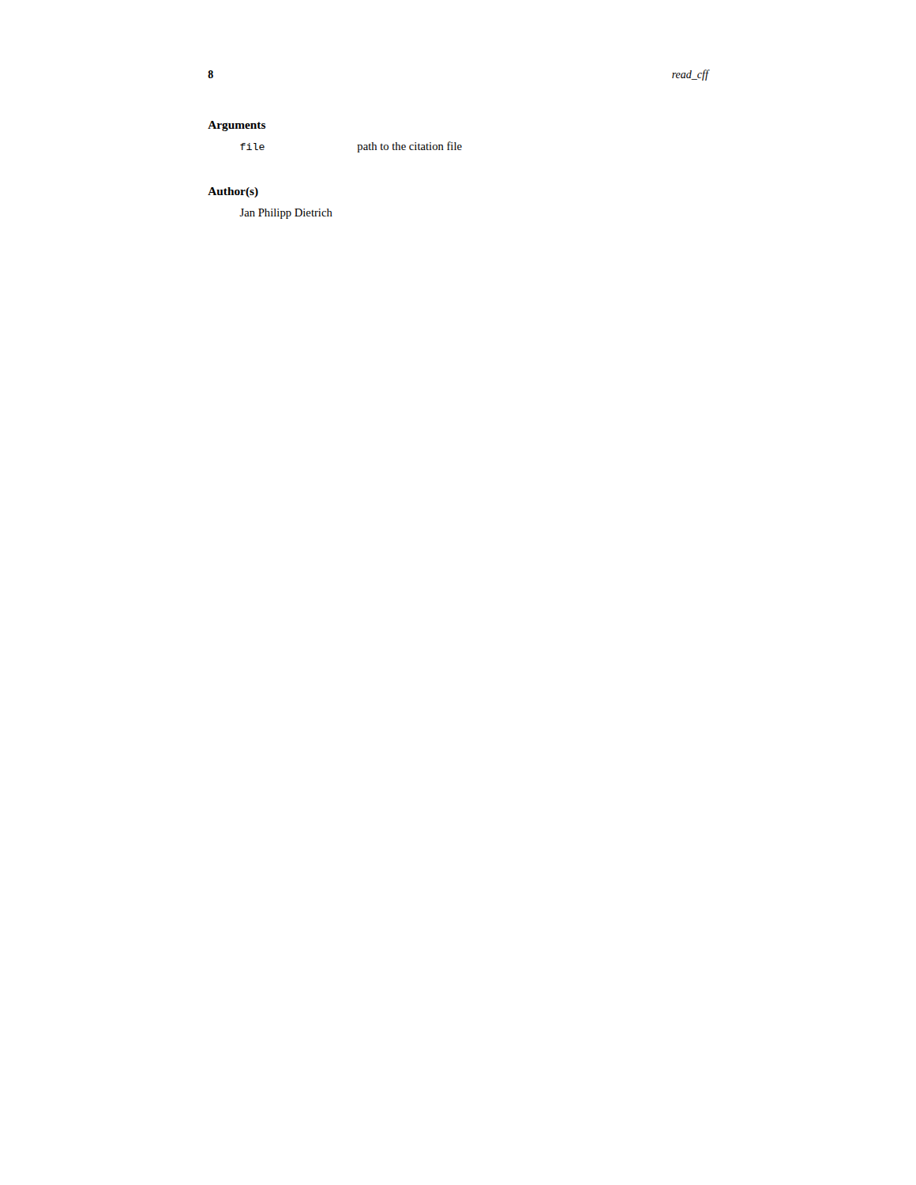8 read_cff
Arguments
file
path to the citation file
Author(s)
Jan Philipp Dietrich